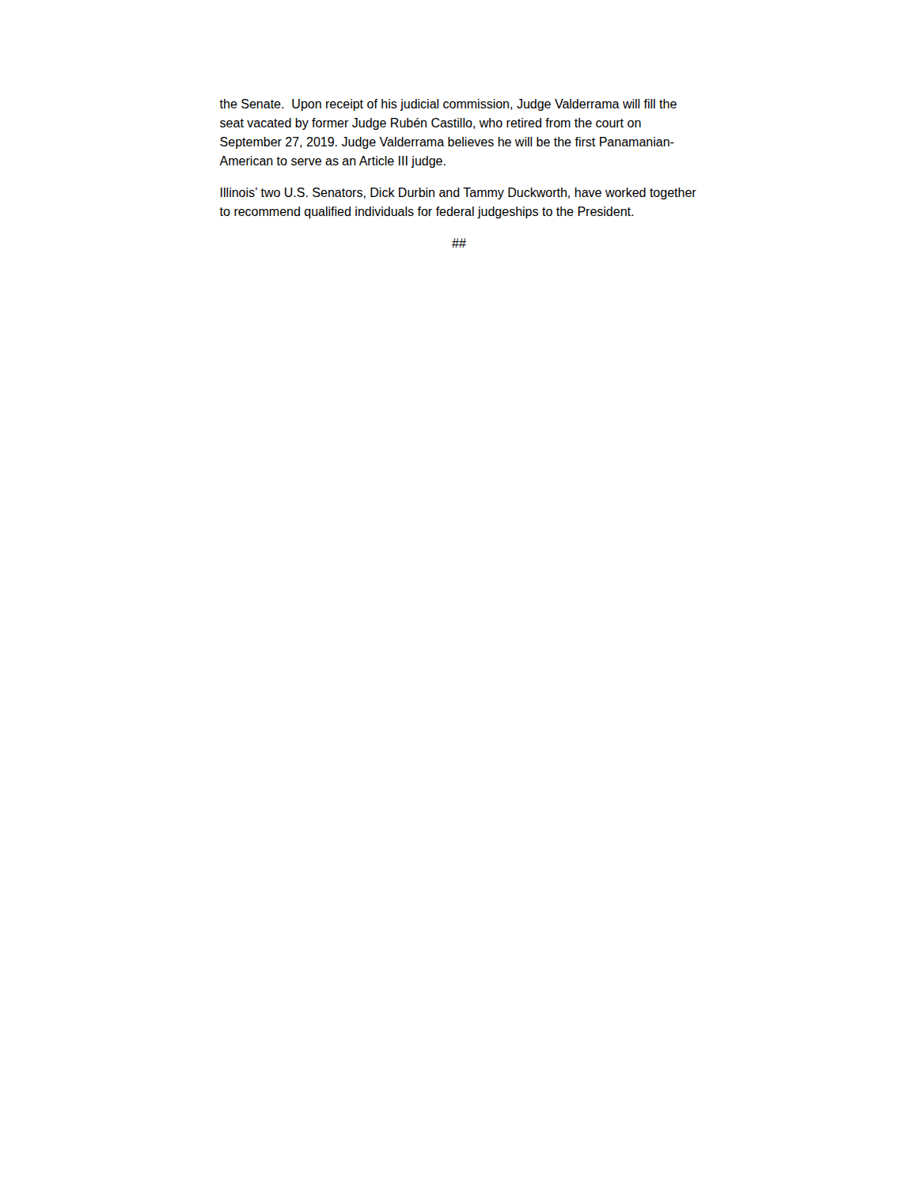the Senate. Upon receipt of his judicial commission, Judge Valderrama will fill the seat vacated by former Judge Rubén Castillo, who retired from the court on September 27, 2019. Judge Valderrama believes he will be the first Panamanian-American to serve as an Article III judge.
Illinois’ two U.S. Senators, Dick Durbin and Tammy Duckworth, have worked together to recommend qualified individuals for federal judgeships to the President.
##